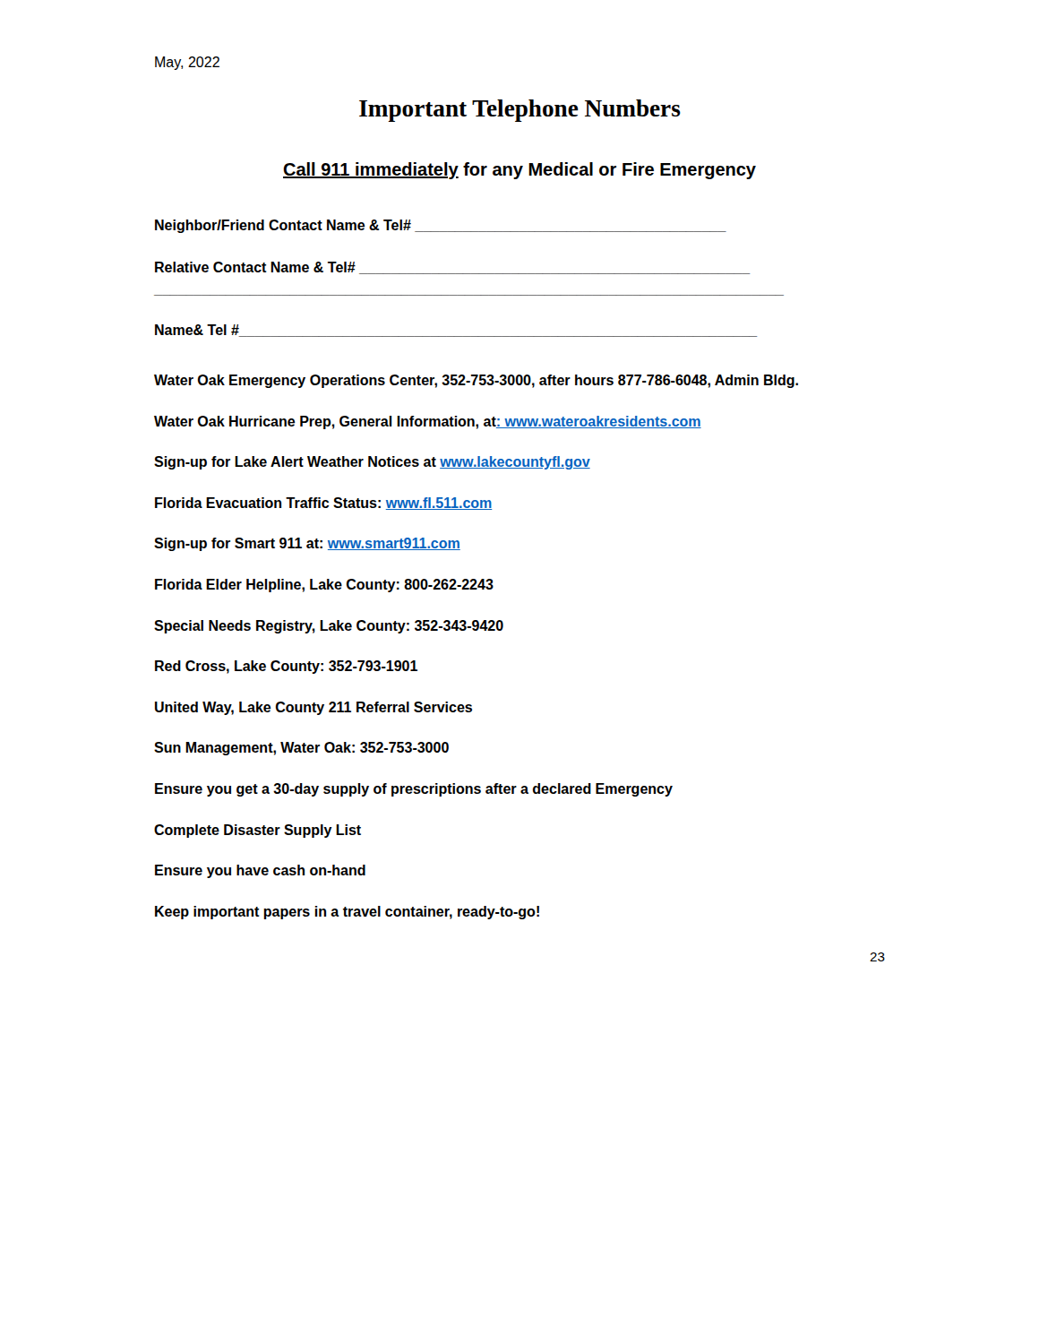May, 2022
Important Telephone Numbers
Call 911 immediately for any Medical or Fire Emergency
Neighbor/Friend Contact Name & Tel# _______________________________________
Relative Contact Name & Tel# _________________________________________________
_______________________________________________________________________________
Name& Tel #_________________________________________________________________
Water Oak Emergency Operations Center, 352-753-3000, after hours 877-786-6048, Admin Bldg.
Water Oak Hurricane Prep, General Information, at: www.wateroakresidents.com
Sign-up for Lake Alert Weather Notices at www.lakecountyfl.gov
Florida Evacuation Traffic Status: www.fl.511.com
Sign-up for Smart 911 at: www.smart911.com
Florida Elder Helpline, Lake County: 800-262-2243
Special Needs Registry, Lake County: 352-343-9420
Red Cross, Lake County: 352-793-1901
United Way, Lake County 211 Referral Services
Sun Management, Water Oak: 352-753-3000
Ensure you get a 30-day supply of prescriptions after a declared Emergency
Complete Disaster Supply List
Ensure you have cash on-hand
Keep important papers in a travel container, ready-to-go!
23